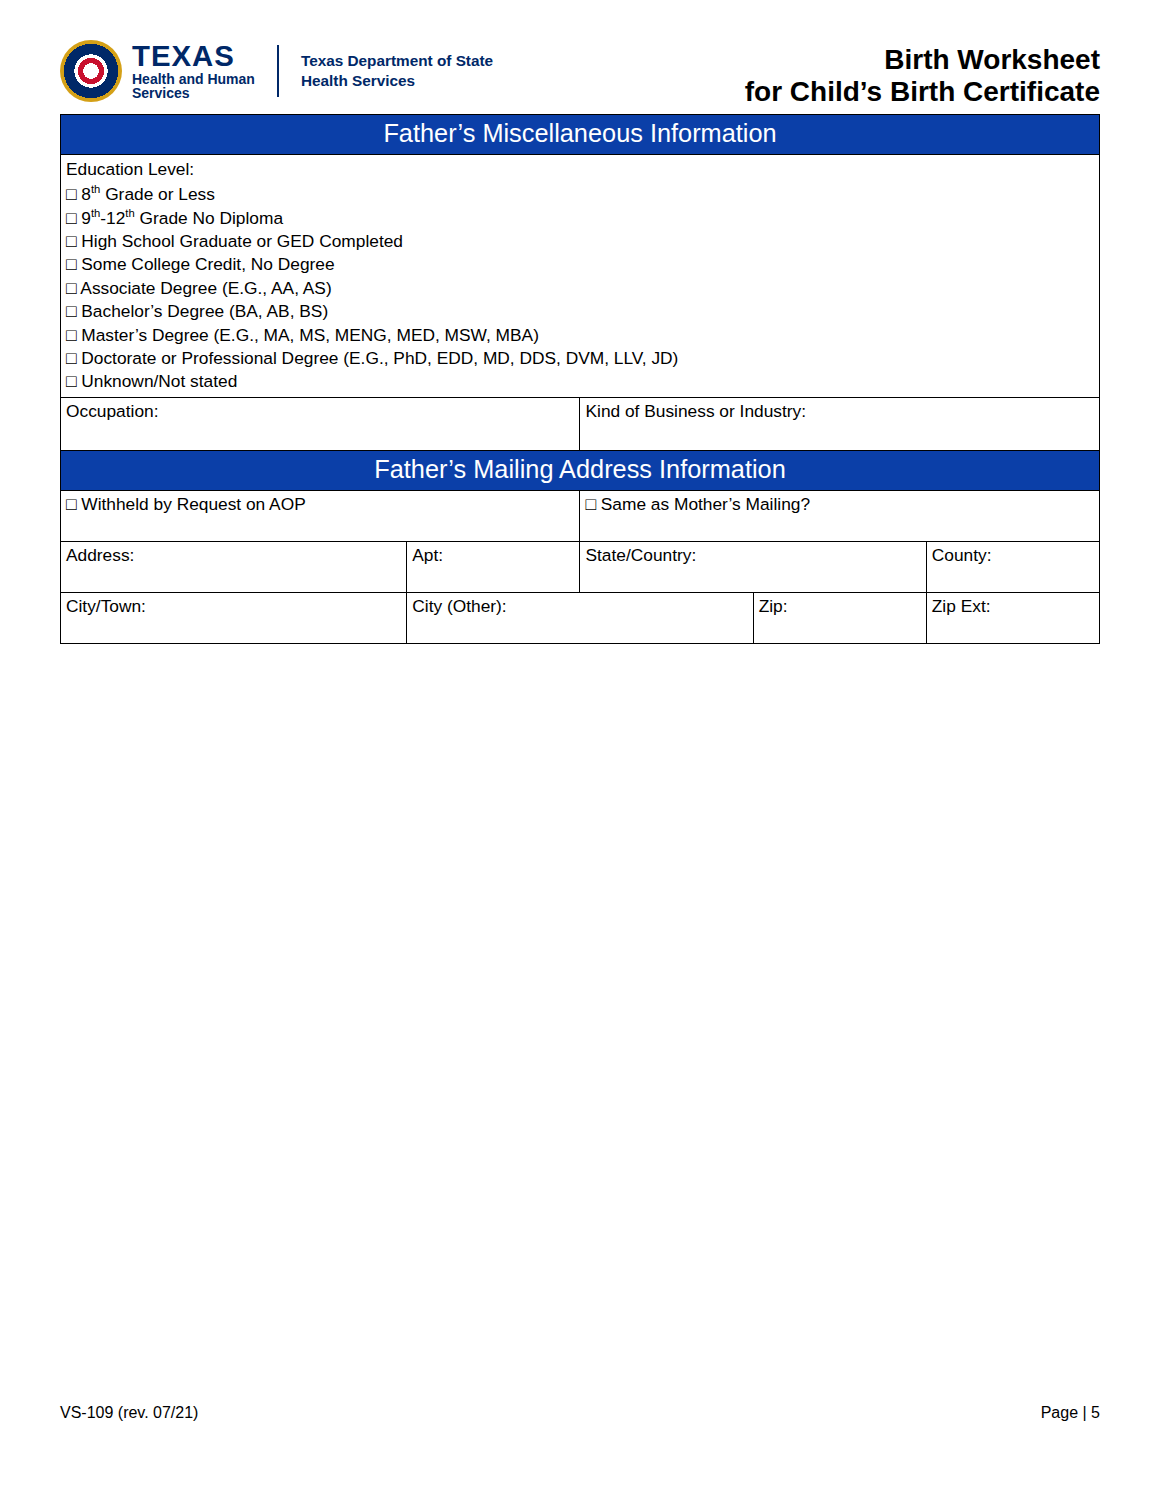TEXAS
Health and Human
Services
Texas Department of State
Health Services
Birth Worksheet
for Child’s Birth Certificate
| Father’s Miscellaneous Information |
| Education Level: □ 8 th Grade or Less □ 9 th -12 th Grade No Diploma □ High School Graduate or GED Completed □ Some College Credit, No Degree □ Associate Degree (E.G., AA, AS) □ Bachelor’s Degree (BA, AB, BS) □ Master’s Degree (E.G., MA, MS, MENG, MED, MSW, MBA) □ Doctorate or Professional Degree (E.G., PhD, EDD, MD, DDS, DVM, LLV, JD) □ Unknown/Not stated |
| Occupation: | Kind of Business or Industry: |
| Father’s Mailing Address Information |
| □ Withheld by Request on AOP | □ Same as Mother’s Mailing? |
| Address: | Apt: | State/Country: | County: |
| City/Town: | City (Other): | Zip: | Zip Ext: |
VS-109 (rev. 07/21)
Page | 5